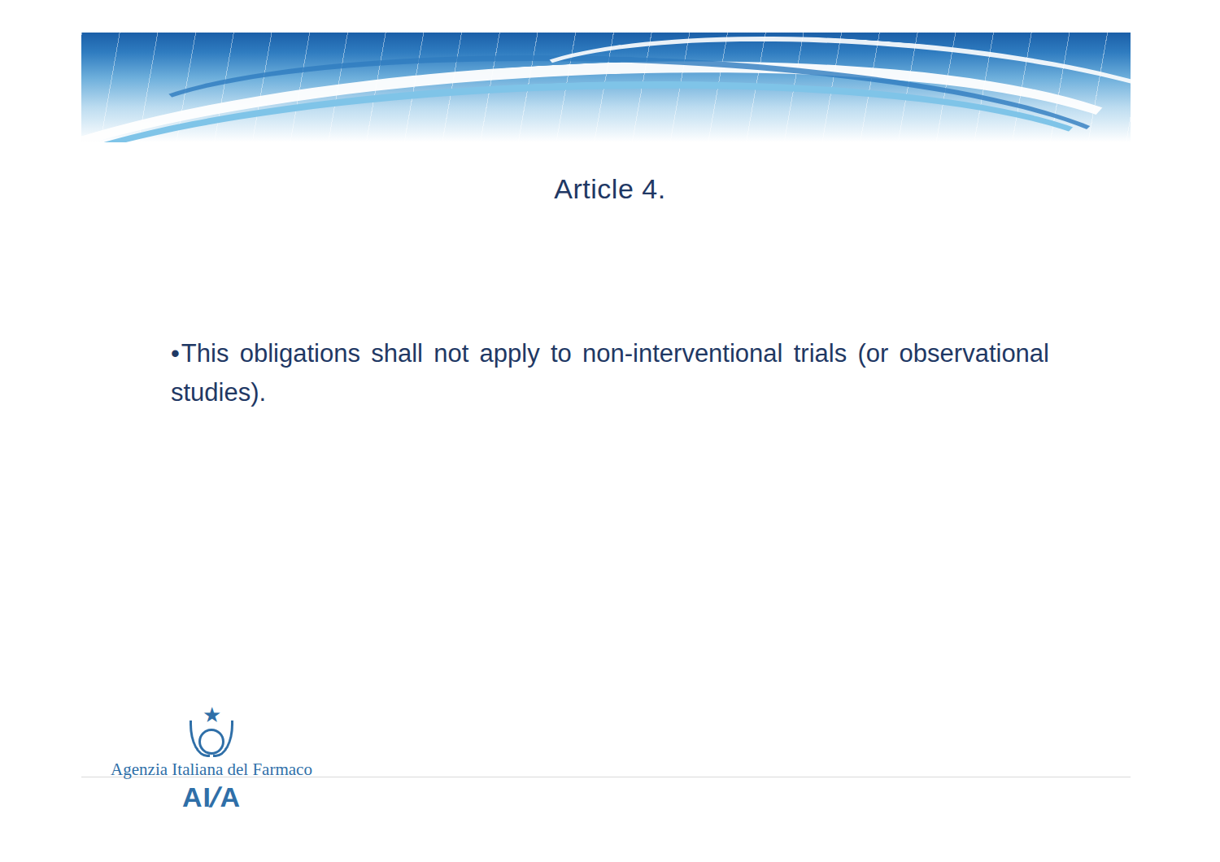Article 4.
•This obligations shall not apply to non-interventional trials (or observational studies).
★
Agenzia Italiana del Farmaco
AI/A